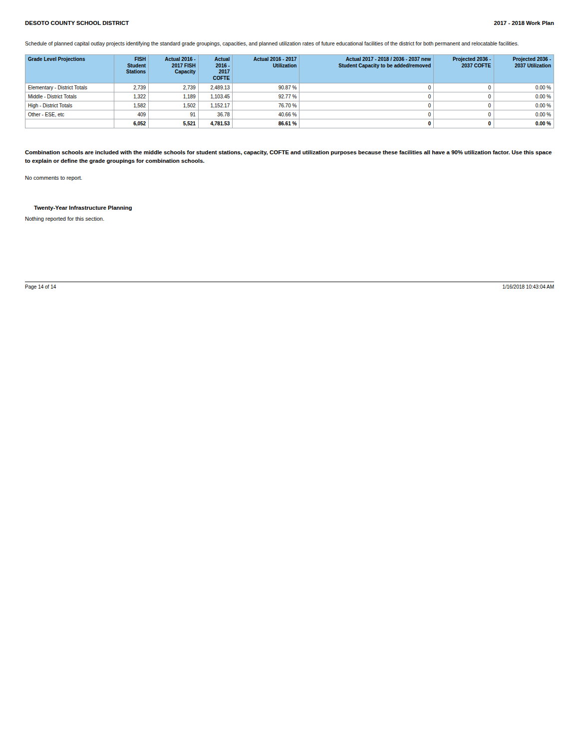DESOTO COUNTY SCHOOL DISTRICT 2017 - 2018 Work Plan
Schedule of planned capital outlay projects identifying the standard grade groupings, capacities, and planned utilization rates of future educational facilities of the district for both permanent and relocatable facilities.
| Grade Level Projections | FISH Student Stations | Actual 2016 - 2017 FISH Capacity | Actual 2016 - 2017 COFTE | Actual 2016 - 2017 Utilization | Actual 2017 - 2018 / 2036 - 2037 new Student Capacity to be added/removed | Projected 2036 - 2037 COFTE | Projected 2036 - 2037 Utilization |
| --- | --- | --- | --- | --- | --- | --- | --- |
| Elementary - District Totals | 2,739 | 2,739 | 2,489.13 | 90.87 % | 0 | 0 | 0.00 % |
| Middle - District Totals | 1,322 | 1,189 | 1,103.45 | 92.77 % | 0 | 0 | 0.00 % |
| High - District Totals | 1,582 | 1,502 | 1,152.17 | 76.70 % | 0 | 0 | 0.00 % |
| Other - ESE, etc | 409 | 91 | 36.78 | 40.66 % | 0 | 0 | 0.00 % |
| | 6,052 | 5,521 | 4,781.53 | 86.61 % | 0 | 0 | 0.00 % |
Combination schools are included with the middle schools for student stations, capacity, COFTE and utilization purposes because these facilities all have a 90% utilization factor. Use this space to explain or define the grade groupings for combination schools.
No comments to report.
Twenty-Year Infrastructure Planning
Nothing reported for this section.
Page 14 of 14 1/16/2018 10:43:04 AM